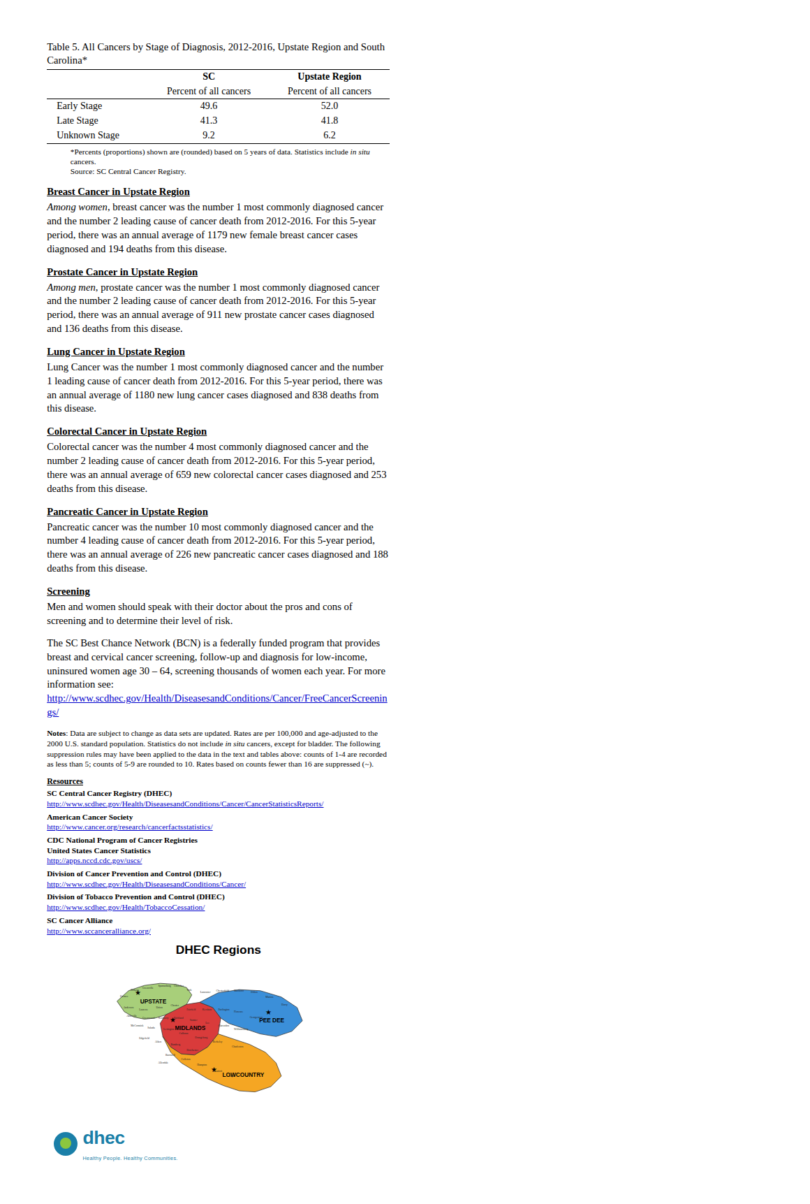Table 5. All Cancers by Stage of Diagnosis, 2012-2016, Upstate Region and South Carolina*
| | SC | Upstate Region |
| --- | --- | --- |
| | Percent of all cancers | Percent of all cancers |
| Early Stage | 49.6 | 52.0 |
| Late Stage | 41.3 | 41.8 |
| Unknown Stage | 9.2 | 6.2 |
*Percents (proportions) shown are (rounded) based on 5 years of data. Statistics include in situ cancers.
Source: SC Central Cancer Registry.
Breast Cancer in Upstate Region
Among women, breast cancer was the number 1 most commonly diagnosed cancer and the number 2 leading cause of cancer death from 2012-2016. For this 5-year period, there was an annual average of 1179 new female breast cancer cases diagnosed and 194 deaths from this disease.
Prostate Cancer in Upstate Region
Among men, prostate cancer was the number 1 most commonly diagnosed cancer and the number 2 leading cause of cancer death from 2012-2016. For this 5-year period, there was an annual average of 911 new prostate cancer cases diagnosed and 136 deaths from this disease.
Lung Cancer in Upstate Region
Lung Cancer was the number 1 most commonly diagnosed cancer and the number 1 leading cause of cancer death from 2012-2016. For this 5-year period, there was an annual average of 1180 new lung cancer cases diagnosed and 838 deaths from this disease.
Colorectal Cancer in Upstate Region
Colorectal cancer was the number 4 most commonly diagnosed cancer and the number 2 leading cause of cancer death from 2012-2016. For this 5-year period, there was an annual average of 659 new colorectal cancer cases diagnosed and 253 deaths from this disease.
Pancreatic Cancer in Upstate Region
Pancreatic cancer was the number 10 most commonly diagnosed cancer and the number 4 leading cause of cancer death from 2012-2016. For this 5-year period, there was an annual average of 226 new pancreatic cancer cases diagnosed and 188 deaths from this disease.
Screening
Men and women should speak with their doctor about the pros and cons of screening and to determine their level of risk.
The SC Best Chance Network (BCN) is a federally funded program that provides breast and cervical cancer screening, follow-up and diagnosis for low-income, uninsured women age 30 – 64, screening thousands of women each year. For more information see:
http://www.scdhec.gov/Health/DiseasesandConditions/Cancer/FreeCancerScreenings/
Notes: Data are subject to change as data sets are updated. Rates are per 100,000 and age-adjusted to the 2000 U.S. standard population. Statistics do not include in situ cancers, except for bladder. The following suppression rules may have been applied to the data in the text and tables above: counts of 1-4 are recorded as less than 5; counts of 5-9 are rounded to 10. Rates based on counts fewer than 16 are suppressed (~).
Resources SC Central Cancer Registry (DHEC) http://www.scdhec.gov/Health/DiseasesandConditions/Cancer/CancerStatisticsReports/ American Cancer Society http://www.cancer.org/research/cancerfactsstatistics/ CDC National Program of Cancer Registries
United States Cancer Statistics http://apps.nccd.cdc.gov/uscs/ Division of Cancer Prevention and Control (DHEC) http://www.scdhec.gov/Health/DiseasesandConditions/Cancer/ Division of Tobacco Prevention and Control (DHEC) http://www.scdhec.gov/Health/TobaccoCessation/ SC Cancer Alliance http://www.sccanceralliance.org/
DHEC Regions
UPSTATE MIDLANDS PEE DEE LOWCOUNTRY ★ ★ ★ ★ Oconee Pickens Greenville Spartanburg Cherokee York Lancaster Chesterfield Marlboro Dillon Marion Horry Anderson Laurens Union Chester Fairfield Kershaw Darlington Florence Georgetown Abbeville Greenwood Newberry Richland Sumter Lee Clarendon Williamsburg McCormick Saluda Lexington Calhoun Orangeburg Berkeley Charleston Edgefield Aiken Bamberg Dorchester Barnwell Colleton Hampton Beaufort Jasper Allendale
dhec
Healthy People. Healthy Communities.